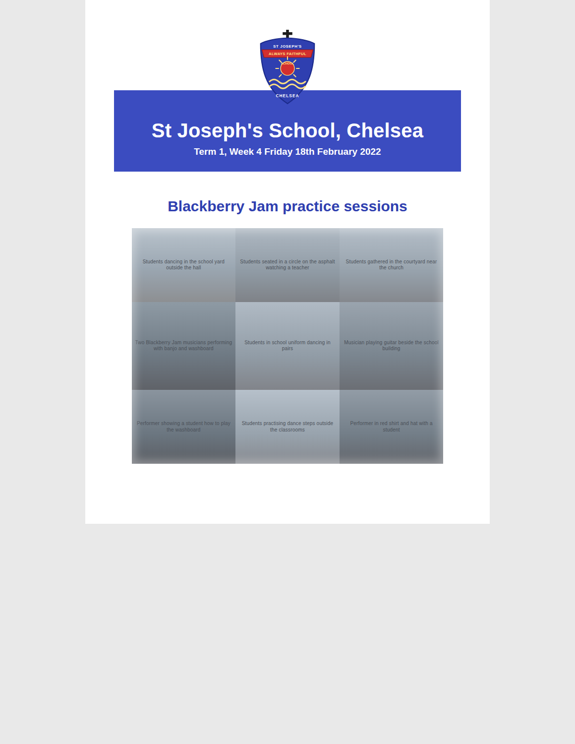St Joseph's School Chelsea crest — Always Faithful ST JOSEPH'S ALWAYS FAITHFUL SCHOOL CHELSEA
St Joseph's School, Chelsea
Term 1, Week 4 Friday 18th February 2022
Blackberry Jam practice sessions